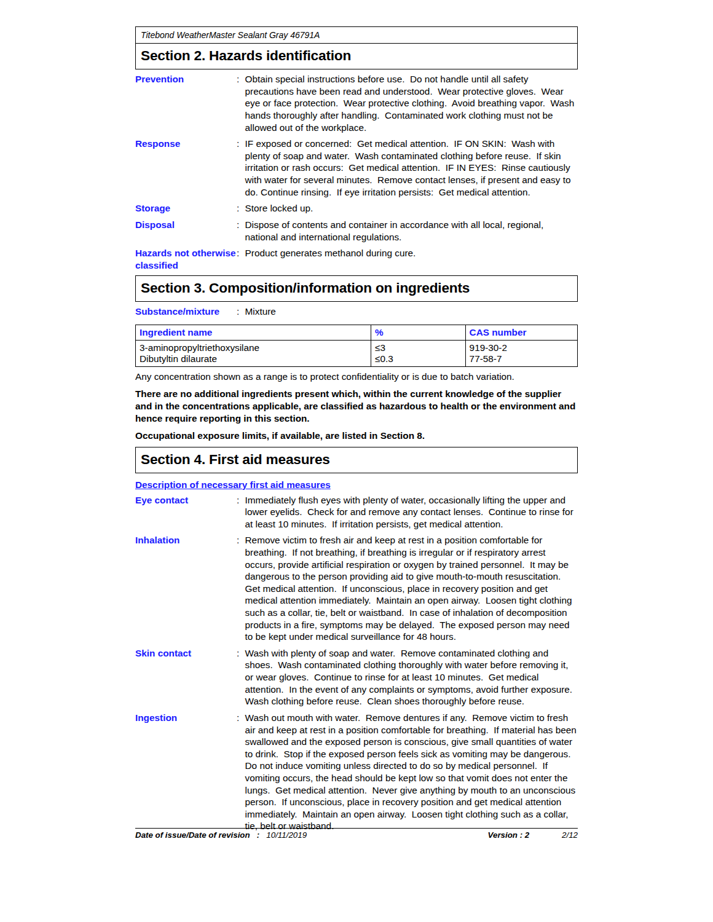Titebond WeatherMaster Sealant Gray 46791A
Section 2. Hazards identification
| Prevention | : | Obtain special instructions before use. Do not handle until all safety precautions have been read and understood. Wear protective gloves. Wear eye or face protection. Wear protective clothing. Avoid breathing vapor. Wash hands thoroughly after handling. Contaminated work clothing must not be allowed out of the workplace. |
| Response | : | IF exposed or concerned: Get medical attention. IF ON SKIN: Wash with plenty of soap and water. Wash contaminated clothing before reuse. If skin irritation or rash occurs: Get medical attention. IF IN EYES: Rinse cautiously with water for several minutes. Remove contact lenses, if present and easy to do. Continue rinsing. If eye irritation persists: Get medical attention. |
| Storage | : | Store locked up. |
| Disposal | : | Dispose of contents and container in accordance with all local, regional, national and international regulations. |
| Hazards not otherwise classified | : | Product generates methanol during cure. |
Section 3. Composition/information on ingredients
| Substance/mixture | : | Mixture |
| Ingredient name | % | CAS number |
| --- | --- | --- |
| 3-aminopropyltriethoxysilane Dibutyltin dilaurate | ≤3 ≤0.3 | 919-30-2 77-58-7 |
Any concentration shown as a range is to protect confidentiality or is due to batch variation.
There are no additional ingredients present which, within the current knowledge of the supplier and in the concentrations applicable, are classified as hazardous to health or the environment and hence require reporting in this section.
Occupational exposure limits, if available, are listed in Section 8.
Section 4. First aid measures
Description of necessary first aid measures
| Eye contact | : | Immediately flush eyes with plenty of water, occasionally lifting the upper and lower eyelids. Check for and remove any contact lenses. Continue to rinse for at least 10 minutes. If irritation persists, get medical attention. |
| Inhalation | : | Remove victim to fresh air and keep at rest in a position comfortable for breathing. If not breathing, if breathing is irregular or if respiratory arrest occurs, provide artificial respiration or oxygen by trained personnel. It may be dangerous to the person providing aid to give mouth-to-mouth resuscitation. Get medical attention. If unconscious, place in recovery position and get medical attention immediately. Maintain an open airway. Loosen tight clothing such as a collar, tie, belt or waistband. In case of inhalation of decomposition products in a fire, symptoms may be delayed. The exposed person may need to be kept under medical surveillance for 48 hours. |
| Skin contact | : | Wash with plenty of soap and water. Remove contaminated clothing and shoes. Wash contaminated clothing thoroughly with water before removing it, or wear gloves. Continue to rinse for at least 10 minutes. Get medical attention. In the event of any complaints or symptoms, avoid further exposure. Wash clothing before reuse. Clean shoes thoroughly before reuse. |
| Ingestion | : | Wash out mouth with water. Remove dentures if any. Remove victim to fresh air and keep at rest in a position comfortable for breathing. If material has been swallowed and the exposed person is conscious, give small quantities of water to drink. Stop if the exposed person feels sick as vomiting may be dangerous. Do not induce vomiting unless directed to do so by medical personnel. If vomiting occurs, the head should be kept low so that vomit does not enter the lungs. Get medical attention. Never give anything by mouth to an unconscious person. If unconscious, place in recovery position and get medical attention immediately. Maintain an open airway. Loosen tight clothing such as a collar, tie, belt or waistband. |
Date of issue/Date of revision : 10/11/2019
Version : 2
2/12